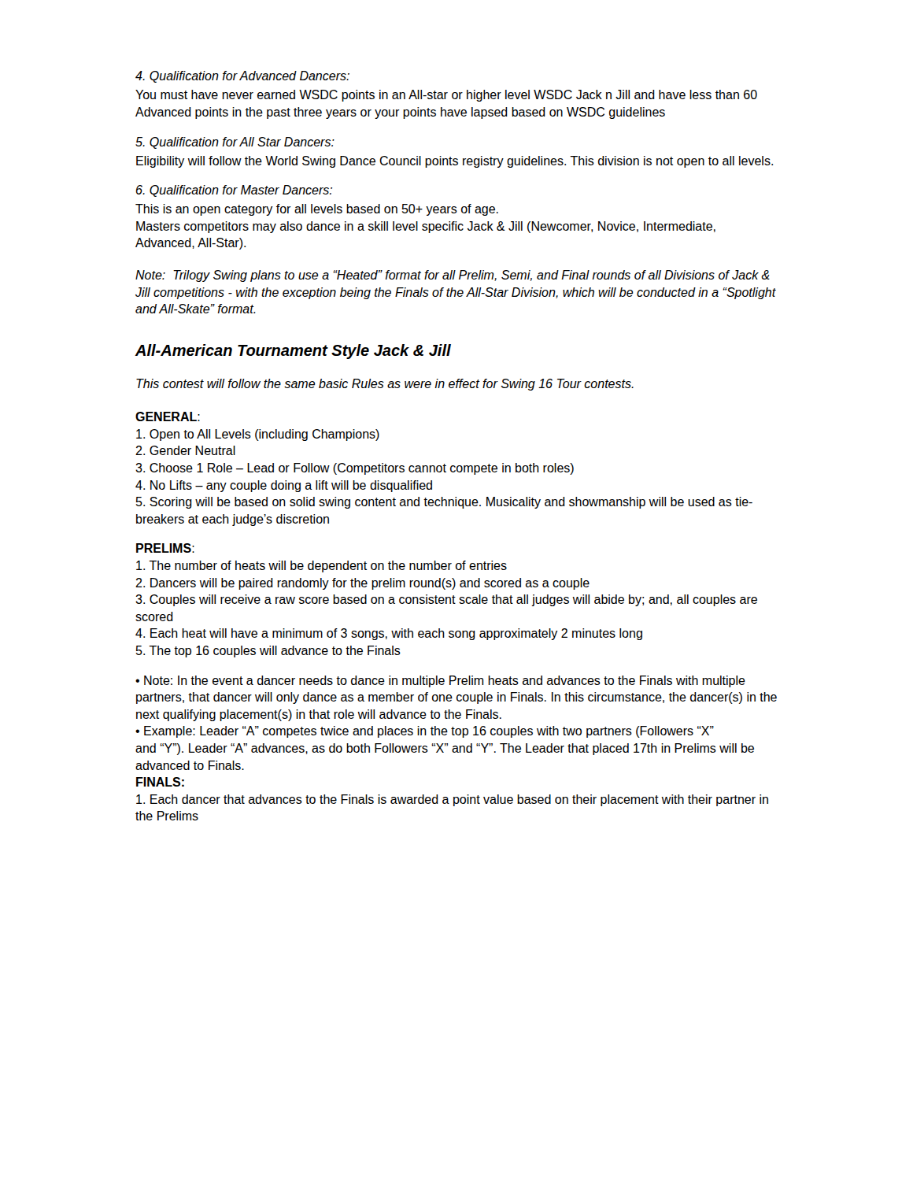4. Qualification for Advanced Dancers:
You must have never earned WSDC points in an All-star or higher level WSDC Jack n Jill and have less than 60 Advanced points in the past three years or your points have lapsed based on WSDC guidelines
5. Qualification for All Star Dancers:
Eligibility will follow the World Swing Dance Council points registry guidelines. This division is not open to all levels.
6. Qualification for Master Dancers:
This is an open category for all levels based on 50+ years of age.
Masters competitors may also dance in a skill level specific Jack & Jill (Newcomer, Novice, Intermediate, Advanced, All-Star).
Note: Trilogy Swing plans to use a “Heated” format for all Prelim, Semi, and Final rounds of all Divisions of Jack & Jill competitions - with the exception being the Finals of the All-Star Division, which will be conducted in a “Spotlight and All-Skate” format.
All-American Tournament Style Jack & Jill
This contest will follow the same basic Rules as were in effect for Swing 16 Tour contests.
GENERAL:
1. Open to All Levels (including Champions)
2. Gender Neutral
3. Choose 1 Role – Lead or Follow (Competitors cannot compete in both roles)
4. No Lifts – any couple doing a lift will be disqualified
5. Scoring will be based on solid swing content and technique. Musicality and showmanship will be used as tie-breakers at each judge’s discretion
PRELIMS:
1. The number of heats will be dependent on the number of entries
2. Dancers will be paired randomly for the prelim round(s) and scored as a couple
3. Couples will receive a raw score based on a consistent scale that all judges will abide by; and, all couples are scored
4. Each heat will have a minimum of 3 songs, with each song approximately 2 minutes long
5. The top 16 couples will advance to the Finals
Note: In the event a dancer needs to dance in multiple Prelim heats and advances to the Finals with multiple partners, that dancer will only dance as a member of one couple in Finals. In this circumstance, the dancer(s) in the next qualifying placement(s) in that role will advance to the Finals.
Example: Leader “A” competes twice and places in the top 16 couples with two partners (Followers “X”
and “Y”). Leader “A” advances, as do both Followers “X” and “Y”. The Leader that placed 17th in Prelims will be advanced to Finals.
FINALS:
1. Each dancer that advances to the Finals is awarded a point value based on their placement with their partner in the Prelims